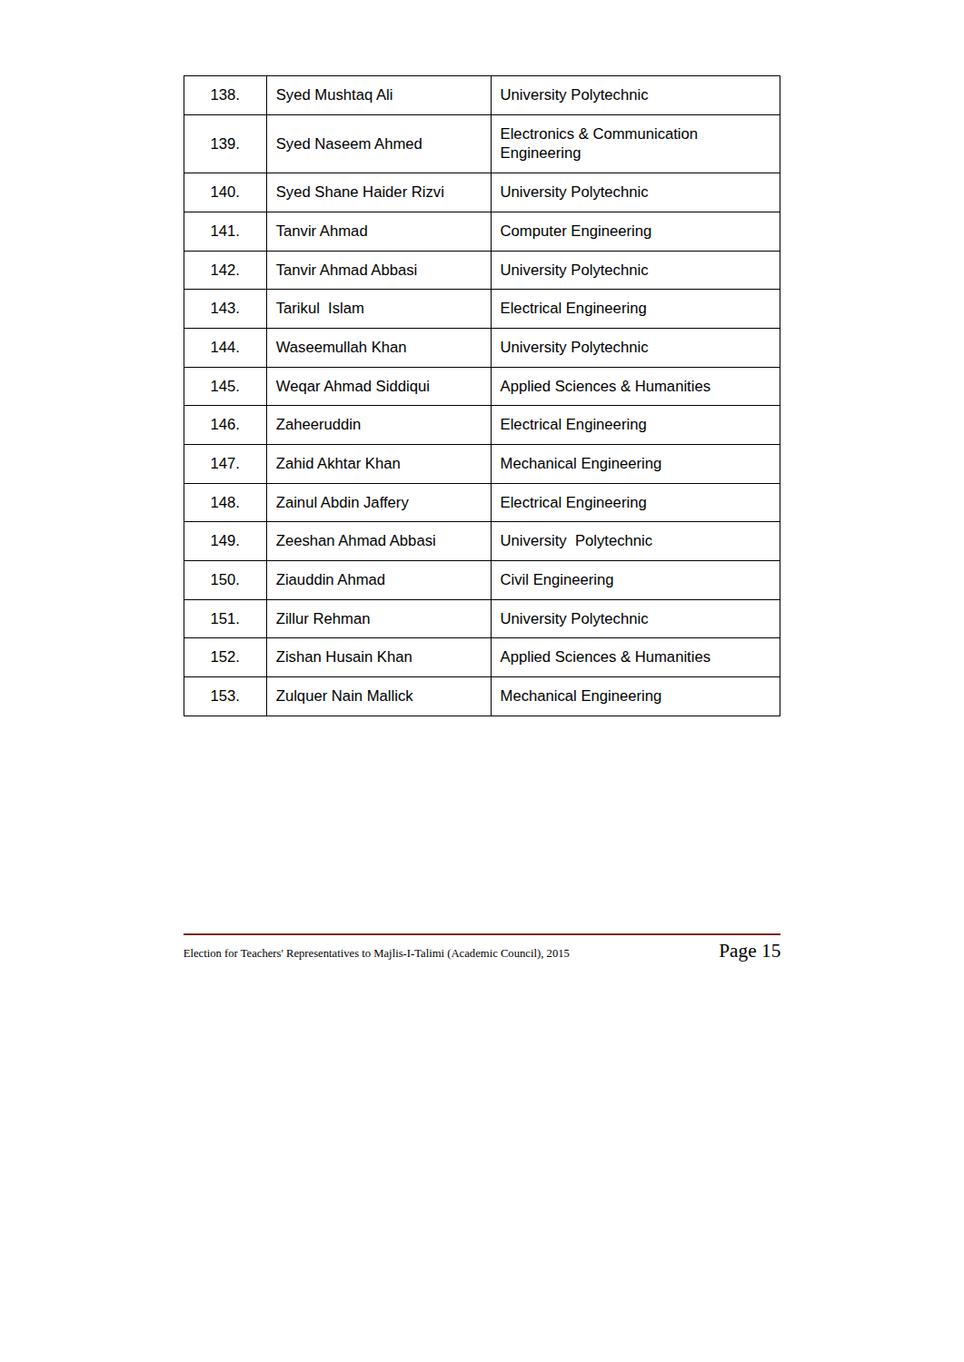| 138. | Syed Mushtaq Ali | University Polytechnic |
| 139. | Syed Naseem Ahmed | Electronics & Communication Engineering |
| 140. | Syed Shane Haider Rizvi | University Polytechnic |
| 141. | Tanvir Ahmad | Computer Engineering |
| 142. | Tanvir Ahmad Abbasi | University Polytechnic |
| 143. | Tarikul Islam | Electrical Engineering |
| 144. | Waseemullah Khan | University Polytechnic |
| 145. | Weqar Ahmad Siddiqui | Applied Sciences & Humanities |
| 146. | Zaheeruddin | Electrical Engineering |
| 147. | Zahid Akhtar Khan | Mechanical Engineering |
| 148. | Zainul Abdin Jaffery | Electrical Engineering |
| 149. | Zeeshan Ahmad Abbasi | University Polytechnic |
| 150. | Ziauddin Ahmad | Civil Engineering |
| 151. | Zillur Rehman | University Polytechnic |
| 152. | Zishan Husain Khan | Applied Sciences & Humanities |
| 153. | Zulquer Nain Mallick | Mechanical Engineering |
Election for Teachers' Representatives to Majlis-I-Talimi (Academic Council), 2015 Page 15